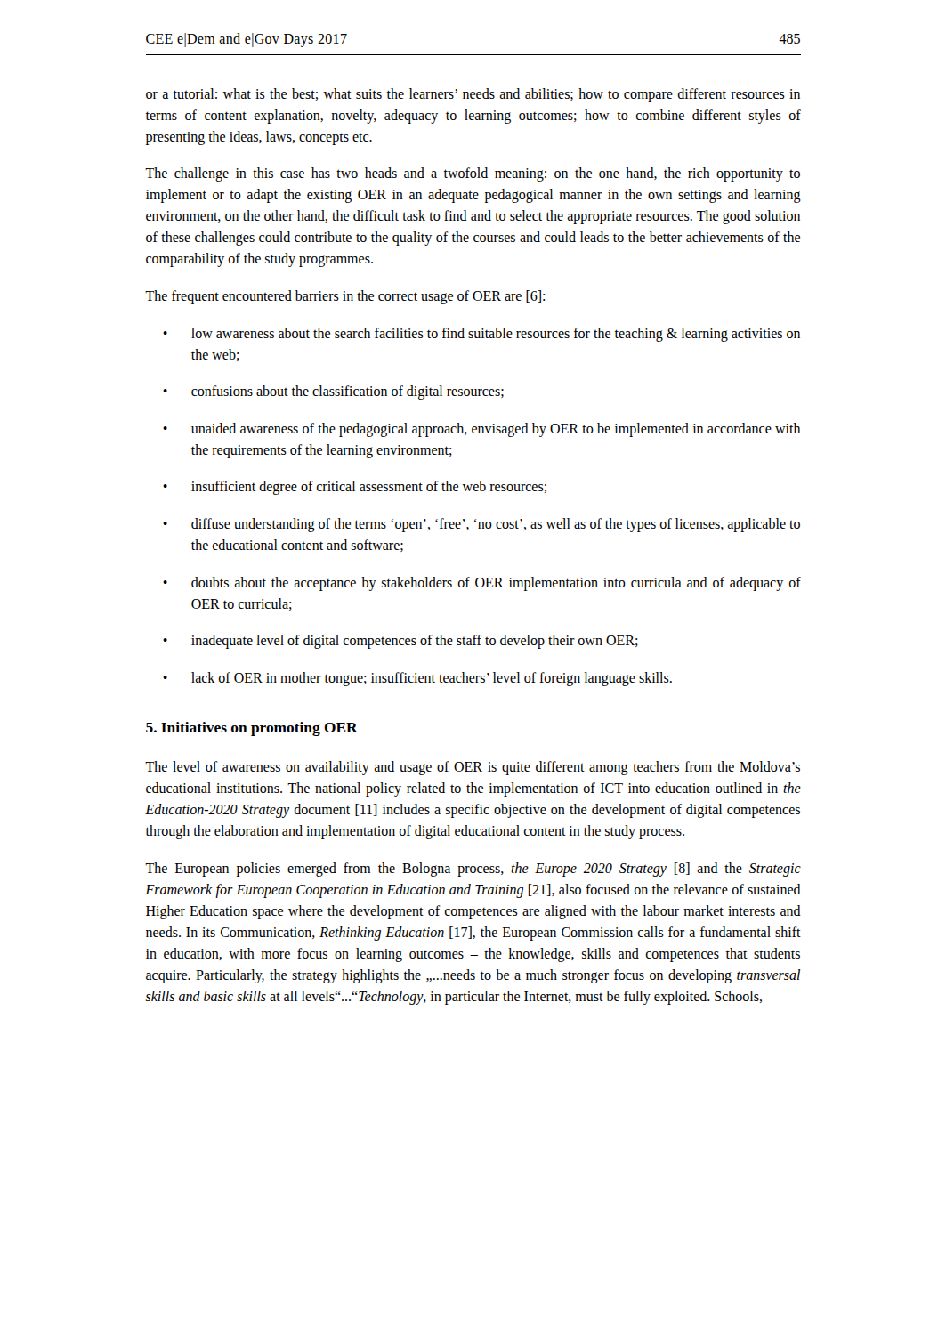CEE e|Dem and e|Gov Days 2017 485
or a tutorial: what is the best; what suits the learners’ needs and abilities; how to compare different resources in terms of content explanation, novelty, adequacy to learning outcomes; how to combine different styles of presenting the ideas, laws, concepts etc.
The challenge in this case has two heads and a twofold meaning: on the one hand, the rich opportunity to implement or to adapt the existing OER in an adequate pedagogical manner in the own settings and learning environment, on the other hand, the difficult task to find and to select the appropriate resources. The good solution of these challenges could contribute to the quality of the courses and could leads to the better achievements of the comparability of the study programmes.
The frequent encountered barriers in the correct usage of OER are [6]:
low awareness about the search facilities to find suitable resources for the teaching & learning activities on the web;
confusions about the classification of digital resources;
unaided awareness of the pedagogical approach, envisaged by OER to be implemented in accordance with the requirements of the learning environment;
insufficient degree of critical assessment of the web resources;
diffuse understanding of the terms ‘open’, ‘free’, ‘no cost’, as well as of the types of licenses, applicable to the educational content and software;
doubts about the acceptance by stakeholders of OER implementation into curricula and of adequacy of OER to curricula;
inadequate level of digital competences of the staff to develop their own OER;
lack of OER in mother tongue; insufficient teachers’ level of foreign language skills.
5. Initiatives on promoting OER
The level of awareness on availability and usage of OER is quite different among teachers from the Moldova’s educational institutions. The national policy related to the implementation of ICT into education outlined in the Education-2020 Strategy document [11] includes a specific objective on the development of digital competences through the elaboration and implementation of digital educational content in the study process.
The European policies emerged from the Bologna process, the Europe 2020 Strategy [8] and the Strategic Framework for European Cooperation in Education and Training [21], also focused on the relevance of sustained Higher Education space where the development of competences are aligned with the labour market interests and needs. In its Communication, Rethinking Education [17], the European Commission calls for a fundamental shift in education, with more focus on learning outcomes – the knowledge, skills and competences that students acquire. Particularly, the strategy highlights the „...needs to be a much stronger focus on developing transversal skills and basic skills at all levels“...“Technology, in particular the Internet, must be fully exploited. Schools,